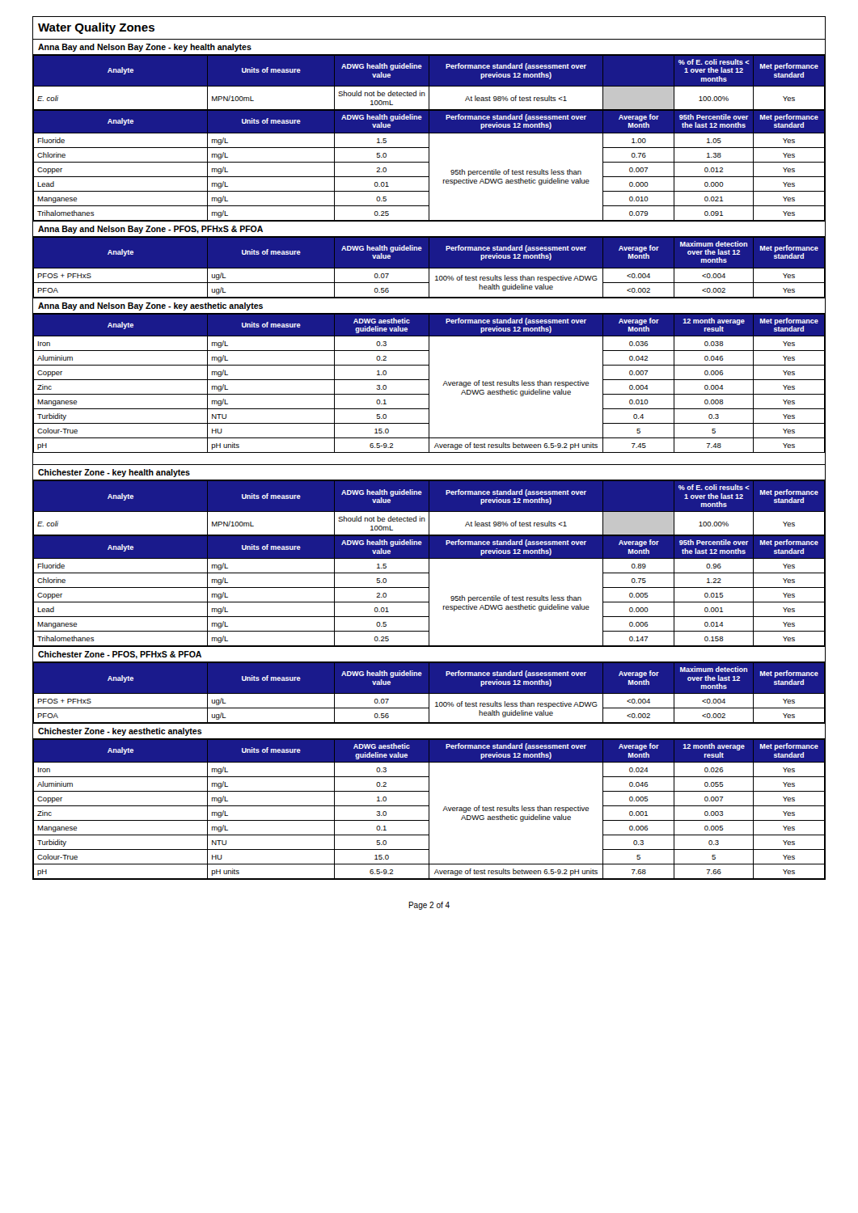Water Quality Zones
Anna Bay and Nelson Bay Zone - key health analytes
| Analyte | Units of measure | ADWG health guideline value | Performance standard (assessment over previous 12 months) | | % of E. coli results < 1 over the last 12 months | Met performance standard |
| --- | --- | --- | --- | --- | --- | --- |
| E. coli | MPN/100mL | Should not be detected in 100mL | At least 98% of test results <1 | | 100.00% | Yes |
| Analyte | Units of measure | ADWG health guideline value | Performance standard (assessment over previous 12 months) | Average for Month | 95th Percentile over the last 12 months | Met performance standard |
| --- | --- | --- | --- | --- | --- | --- |
| Fluoride | mg/L | 1.5 | 95th percentile of test results less than respective ADWG aesthetic guideline value | 1.00 | 1.05 | Yes |
| Chlorine | mg/L | 5.0 | 0.76 | 1.38 | Yes |
| Copper | mg/L | 2.0 | 0.007 | 0.012 | Yes |
| Lead | mg/L | 0.01 | 0.000 | 0.000 | Yes |
| Manganese | mg/L | 0.5 | 0.010 | 0.021 | Yes |
| Trihalomethanes | mg/L | 0.25 | 0.079 | 0.091 | Yes |
Anna Bay and Nelson Bay Zone - PFOS, PFHxS & PFOA
| Analyte | Units of measure | ADWG health guideline value | Performance standard (assessment over previous 12 months) | Average for Month | Maximum detection over the last 12 months | Met performance standard |
| --- | --- | --- | --- | --- | --- | --- |
| PFOS + PFHxS | ug/L | 0.07 | 100% of test results less than respective ADWG health guideline value | <0.004 | <0.004 | Yes |
| PFOA | ug/L | 0.56 | <0.002 | <0.002 | Yes |
Anna Bay and Nelson Bay Zone - key aesthetic analytes
| Analyte | Units of measure | ADWG aesthetic guideline value | Performance standard (assessment over previous 12 months) | Average for Month | 12 month average result | Met performance standard |
| --- | --- | --- | --- | --- | --- | --- |
| Iron | mg/L | 0.3 | Average of test results less than respective ADWG aesthetic guideline value | 0.036 | 0.038 | Yes |
| Aluminium | mg/L | 0.2 | 0.042 | 0.046 | Yes |
| Copper | mg/L | 1.0 | 0.007 | 0.006 | Yes |
| Zinc | mg/L | 3.0 | 0.004 | 0.004 | Yes |
| Manganese | mg/L | 0.1 | 0.010 | 0.008 | Yes |
| Turbidity | NTU | 5.0 | 0.4 | 0.3 | Yes |
| Colour-True | HU | 15.0 | 5 | 5 | Yes |
| pH | pH units | 6.5-9.2 | Average of test results between 6.5-9.2 pH units | 7.45 | 7.48 | Yes |
Chichester Zone - key health analytes
| Analyte | Units of measure | ADWG health guideline value | Performance standard (assessment over previous 12 months) | | % of E. coli results < 1 over the last 12 months | Met performance standard |
| --- | --- | --- | --- | --- | --- | --- |
| E. coli | MPN/100mL | Should not be detected in 100mL | At least 98% of test results <1 | | 100.00% | Yes |
| Analyte | Units of measure | ADWG health guideline value | Performance standard (assessment over previous 12 months) | Average for Month | 95th Percentile over the last 12 months | Met performance standard |
| --- | --- | --- | --- | --- | --- | --- |
| Fluoride | mg/L | 1.5 | 95th percentile of test results less than respective ADWG aesthetic guideline value | 0.89 | 0.96 | Yes |
| Chlorine | mg/L | 5.0 | 0.75 | 1.22 | Yes |
| Copper | mg/L | 2.0 | 0.005 | 0.015 | Yes |
| Lead | mg/L | 0.01 | 0.000 | 0.001 | Yes |
| Manganese | mg/L | 0.5 | 0.006 | 0.014 | Yes |
| Trihalomethanes | mg/L | 0.25 | 0.147 | 0.158 | Yes |
Chichester Zone - PFOS, PFHxS & PFOA
| Analyte | Units of measure | ADWG health guideline value | Performance standard (assessment over previous 12 months) | Average for Month | Maximum detection over the last 12 months | Met performance standard |
| --- | --- | --- | --- | --- | --- | --- |
| PFOS + PFHxS | ug/L | 0.07 | 100% of test results less than respective ADWG health guideline value | <0.004 | <0.004 | Yes |
| PFOA | ug/L | 0.56 | <0.002 | <0.002 | Yes |
Chichester Zone - key aesthetic analytes
| Analyte | Units of measure | ADWG aesthetic guideline value | Performance standard (assessment over previous 12 months) | Average for Month | 12 month average result | Met performance standard |
| --- | --- | --- | --- | --- | --- | --- |
| Iron | mg/L | 0.3 | Average of test results less than respective ADWG aesthetic guideline value | 0.024 | 0.026 | Yes |
| Aluminium | mg/L | 0.2 | 0.046 | 0.055 | Yes |
| Copper | mg/L | 1.0 | 0.005 | 0.007 | Yes |
| Zinc | mg/L | 3.0 | 0.001 | 0.003 | Yes |
| Manganese | mg/L | 0.1 | 0.006 | 0.005 | Yes |
| Turbidity | NTU | 5.0 | 0.3 | 0.3 | Yes |
| Colour-True | HU | 15.0 | 5 | 5 | Yes |
| pH | pH units | 6.5-9.2 | Average of test results between 6.5-9.2 pH units | 7.68 | 7.66 | Yes |
Page 2 of 4